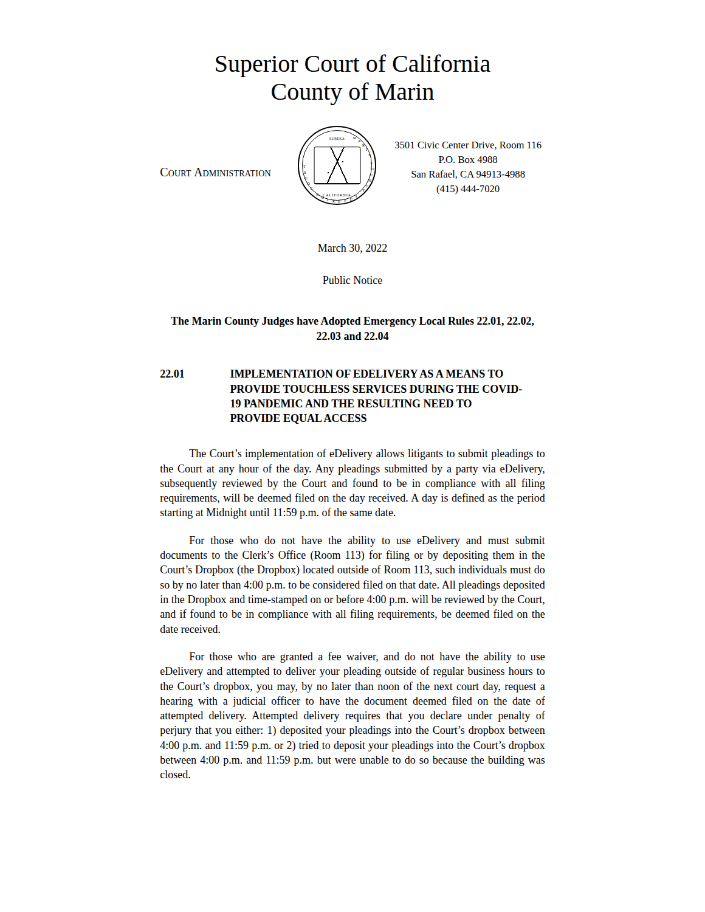Superior Court of California County of Marin
Court Administration
M A R I N C O U N T Y S U P E R I O R C O U R T
EUREKA
CALIFORNIA
3501 Civic Center Drive, Room 116
P.O. Box 4988
San Rafael, CA 94913-4988
(415) 444-7020
March 30, 2022
Public Notice
The Marin County Judges have Adopted Emergency Local Rules 22.01, 22.02, 22.03 and 22.04
22.01
Implementation of eDelivery as a means to provide touchless services during the COVID-19 pandemic and the resulting need to provide equal access
The Court’s implementation of eDelivery allows litigants to submit pleadings to the Court at any hour of the day. Any pleadings submitted by a party via eDelivery, subsequently reviewed by the Court and found to be in compliance with all filing requirements, will be deemed filed on the day received. A day is defined as the period starting at Midnight until 11:59 p.m. of the same date.
For those who do not have the ability to use eDelivery and must submit documents to the Clerk’s Office (Room 113) for filing or by depositing them in the Court’s Dropbox (the Dropbox) located outside of Room 113, such individuals must do so by no later than 4:00 p.m. to be considered filed on that date. All pleadings deposited in the Dropbox and time-stamped on or before 4:00 p.m. will be reviewed by the Court, and if found to be in compliance with all filing requirements, be deemed filed on the date received.
For those who are granted a fee waiver, and do not have the ability to use eDelivery and attempted to deliver your pleading outside of regular business hours to the Court’s dropbox, you may, by no later than noon of the next court day, request a hearing with a judicial officer to have the document deemed filed on the date of attempted delivery. Attempted delivery requires that you declare under penalty of perjury that you either: 1) deposited your pleadings into the Court’s dropbox between 4:00 p.m. and 11:59 p.m. or 2) tried to deposit your pleadings into the Court’s dropbox between 4:00 p.m. and 11:59 p.m. but were unable to do so because the building was closed.